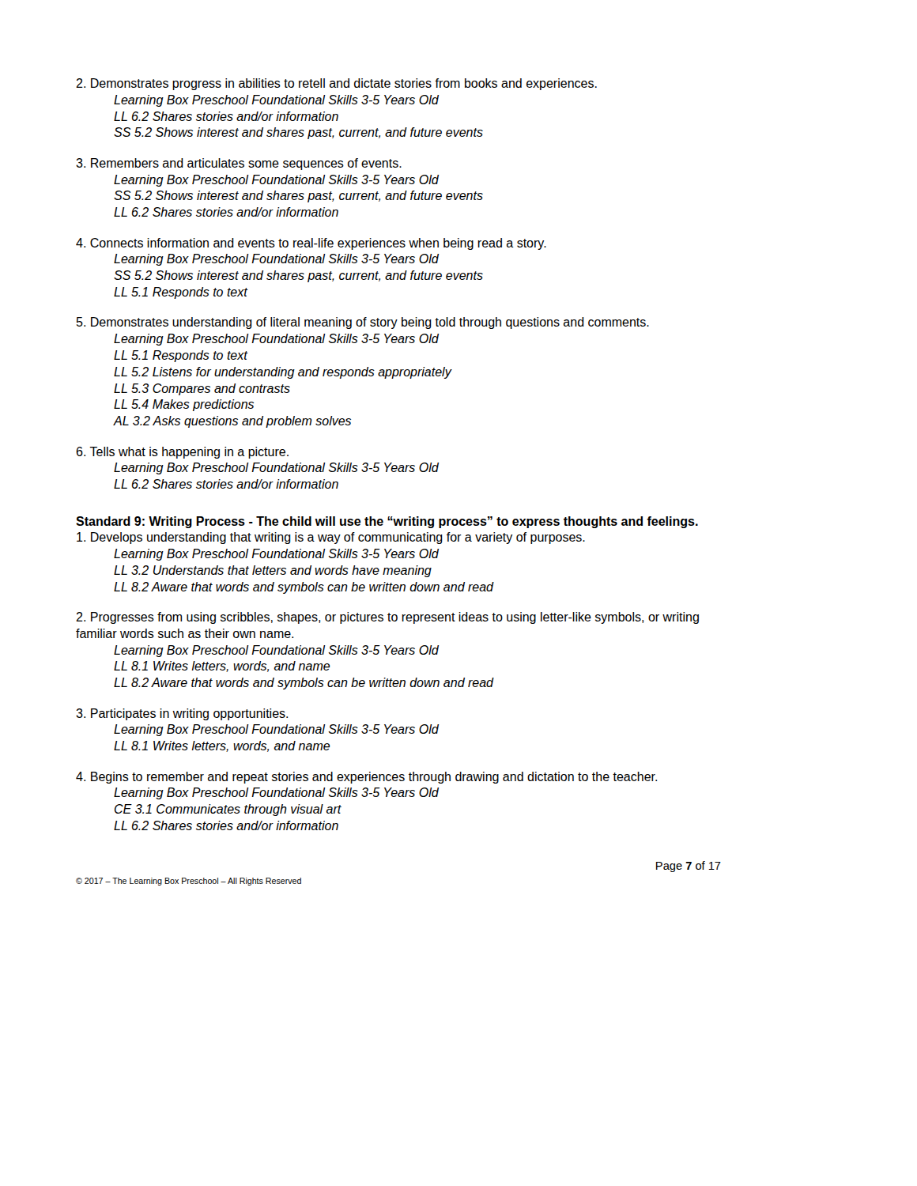2. Demonstrates progress in abilities to retell and dictate stories from books and experiences.
Learning Box Preschool Foundational Skills 3-5 Years Old
LL 6.2 Shares stories and/or information
SS 5.2 Shows interest and shares past, current, and future events
3. Remembers and articulates some sequences of events.
Learning Box Preschool Foundational Skills 3-5 Years Old
SS 5.2 Shows interest and shares past, current, and future events
LL 6.2 Shares stories and/or information
4. Connects information and events to real-life experiences when being read a story.
Learning Box Preschool Foundational Skills 3-5 Years Old
SS 5.2 Shows interest and shares past, current, and future events
LL 5.1 Responds to text
5. Demonstrates understanding of literal meaning of story being told through questions and comments.
Learning Box Preschool Foundational Skills 3-5 Years Old
LL 5.1 Responds to text
LL 5.2 Listens for understanding and responds appropriately
LL 5.3 Compares and contrasts
LL 5.4 Makes predictions
AL 3.2 Asks questions and problem solves
6. Tells what is happening in a picture.
Learning Box Preschool Foundational Skills 3-5 Years Old
LL 6.2 Shares stories and/or information
Standard 9: Writing Process - The child will use the “writing process” to express thoughts and feelings.
1. Develops understanding that writing is a way of communicating for a variety of purposes.
Learning Box Preschool Foundational Skills 3-5 Years Old
LL 3.2 Understands that letters and words have meaning
LL 8.2 Aware that words and symbols can be written down and read
2. Progresses from using scribbles, shapes, or pictures to represent ideas to using letter-like symbols, or writing familiar words such as their own name.
Learning Box Preschool Foundational Skills 3-5 Years Old
LL 8.1 Writes letters, words, and name
LL 8.2 Aware that words and symbols can be written down and read
3. Participates in writing opportunities.
Learning Box Preschool Foundational Skills 3-5 Years Old
LL 8.1 Writes letters, words, and name
4. Begins to remember and repeat stories and experiences through drawing and dictation to the teacher.
Learning Box Preschool Foundational Skills 3-5 Years Old
CE 3.1 Communicates through visual art
LL 6.2 Shares stories and/or information
Page 7 of 17
© 2017 – The Learning Box Preschool – All Rights Reserved